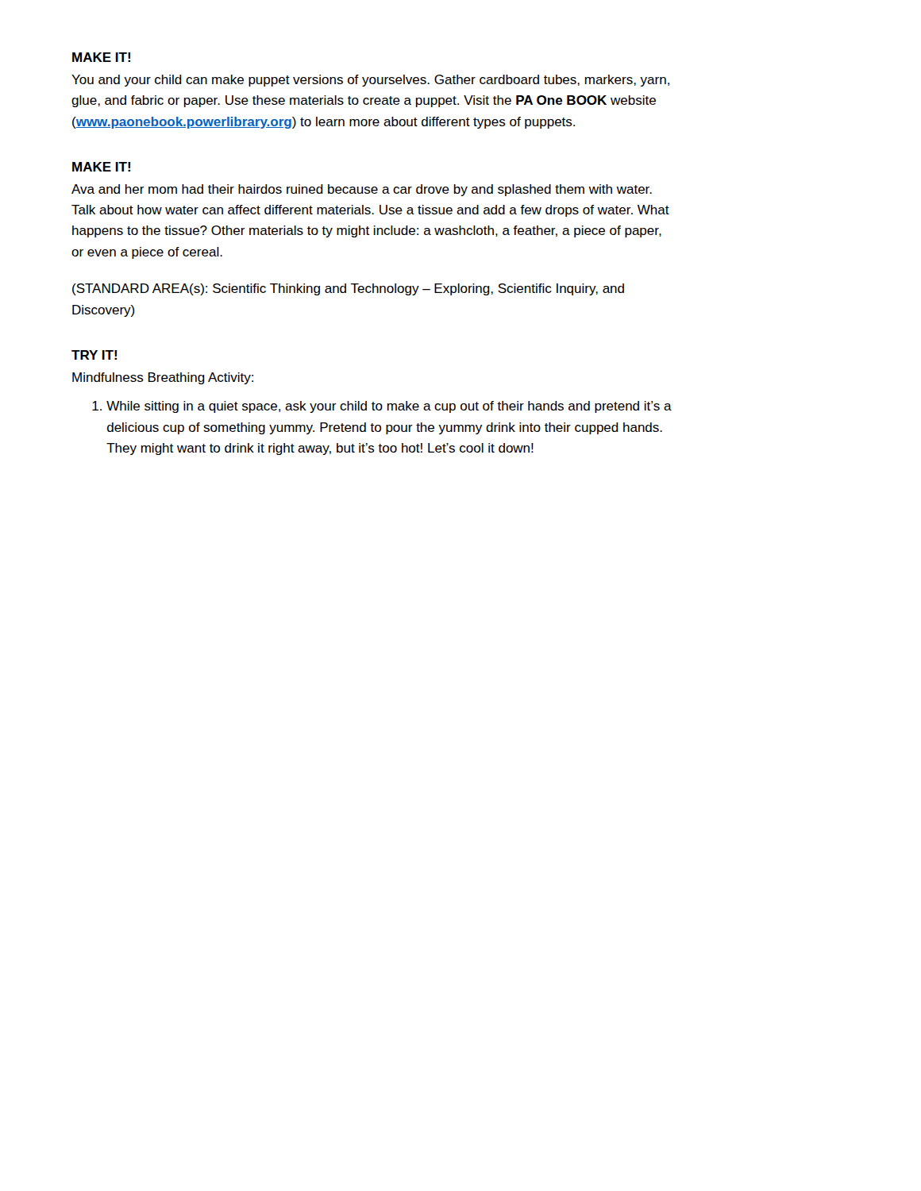MAKE IT!
You and your child can make puppet versions of yourselves. Gather cardboard tubes, markers, yarn, glue, and fabric or paper. Use these materials to create a puppet. Visit the PA One BOOK website (www.paonebook.powerlibrary.org) to learn more about different types of puppets.
MAKE IT!
Ava and her mom had their hairdos ruined because a car drove by and splashed them with water. Talk about how water can affect different materials. Use a tissue and add a few drops of water. What happens to the tissue? Other materials to ty might include: a washcloth, a feather, a piece of paper, or even a piece of cereal.
(STANDARD AREA(s): Scientific Thinking and Technology – Exploring, Scientific Inquiry, and Discovery)
TRY IT!
Mindfulness Breathing Activity:
While sitting in a quiet space, ask your child to make a cup out of their hands and pretend it’s a delicious cup of something yummy. Pretend to pour the yummy drink into their cupped hands. They might want to drink it right away, but it’s too hot! Let’s cool it down!